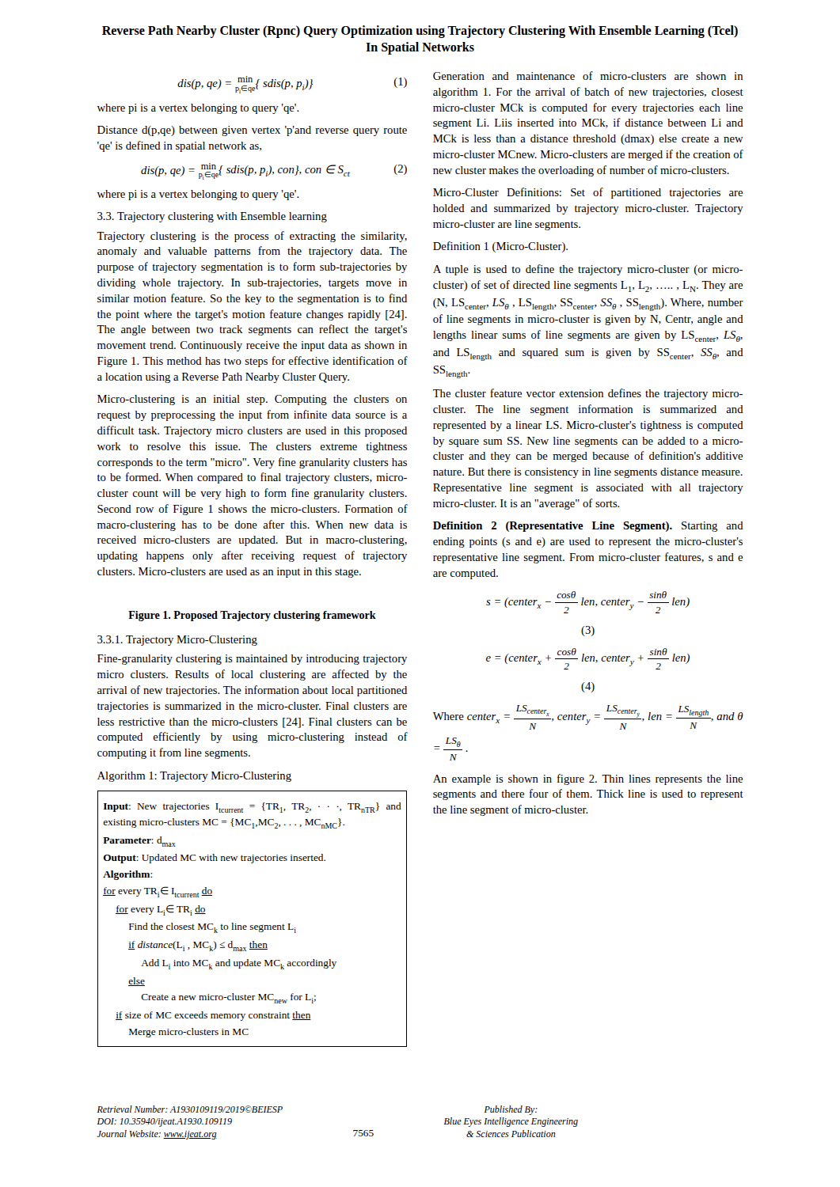Reverse Path Nearby Cluster (Rpnc) Query Optimization using Trajectory Clustering With Ensemble Learning (Tcel) In Spatial Networks
dis(p, qe) = min pi∈qe{ sdis(p, pi)} (1)
where pi is a vertex belonging to query 'qe'.
Distance d(p,qe) between given vertex 'p'and reverse query route 'qe' is defined in spatial network as,
dis(p, qe) = min pi∈qe{ sdis(p, pi), con}, con ∈ Sct (2)
where pi is a vertex belonging to query 'qe'.
3.3. Trajectory clustering with Ensemble learning
Trajectory clustering is the process of extracting the similarity, anomaly and valuable patterns from the trajectory data. The purpose of trajectory segmentation is to form sub-trajectories by dividing whole trajectory. In sub-trajectories, targets move in similar motion feature. So the key to the segmentation is to find the point where the target's motion feature changes rapidly [24]. The angle between two track segments can reflect the target's movement trend. Continuously receive the input data as shown in Figure 1. This method has two steps for effective identification of a location using a Reverse Path Nearby Cluster Query.
Micro-clustering is an initial step. Computing the clusters on request by preprocessing the input from infinite data source is a difficult task. Trajectory micro clusters are used in this proposed work to resolve this issue. The clusters extreme tightness corresponds to the term "micro". Very fine granularity clusters has to be formed. When compared to final trajectory clusters, micro-cluster count will be very high to form fine granularity clusters. Second row of Figure 1 shows the micro-clusters. Formation of macro-clustering has to be done after this. When new data is received micro-clusters are updated. But in macro-clustering, updating happens only after receiving request of trajectory clusters. Micro-clusters are used as an input in this stage.
Figure 1. Proposed Trajectory clustering framework
3.3.1. Trajectory Micro-Clustering
Fine-granularity clustering is maintained by introducing trajectory micro clusters. Results of local clustering are affected by the arrival of new trajectories. The information about local partitioned trajectories is summarized in the micro-cluster. Final clusters are less restrictive than the micro-clusters [24]. Final clusters can be computed efficiently by using micro-clustering instead of computing it from line segments.
Algorithm 1: Trajectory Micro-Clustering
Input: New trajectories Itcurrent = {TR1, TR2, · · ·, TRnTR} and existing micro-clusters MC = {MC1,MC2, . . . , MCnMC}.
Parameter: dmax
Output: Updated MC with new trajectories inserted.
Algorithm:
for every TRi∈ Itcurrent do
for every Li∈ TRi do
Find the closest MCk to line segment Li
if distance(Li , MCk) ≤ dmax then
Add Li into MCk and update MCk accordingly
else
Create a new micro-cluster MCnew for Li;
if size of MC exceeds memory constraint then
Merge micro-clusters in MC
Generation and maintenance of micro-clusters are shown in algorithm 1. For the arrival of batch of new trajectories, closest micro-cluster MCk is computed for every trajectories each line segment Li. Liis inserted into MCk, if distance between Li and MCk is less than a distance threshold (dmax) else create a new micro-cluster MCnew. Micro-clusters are merged if the creation of new cluster makes the overloading of number of micro-clusters.
Micro-Cluster Definitions: Set of partitioned trajectories are holded and summarized by trajectory micro-cluster. Trajectory micro-cluster are line segments.
Definition 1 (Micro-Cluster).
A tuple is used to define the trajectory micro-cluster (or micro-cluster) of set of directed line segments L1, L2, ….. , LN. They are (N, LScenter, LSθ , LSlength, SScenter, SSθ , SSlength). Where, number of line segments in micro-cluster is given by N, Centr, angle and lengths linear sums of line segments are given by LScenter, LSθ, and LSlength and squared sum is given by SScenter, SSθ, and SSlength.
The cluster feature vector extension defines the trajectory micro-cluster. The line segment information is summarized and represented by a linear LS. Micro-cluster's tightness is computed by square sum SS. New line segments can be added to a micro-cluster and they can be merged because of definition's additive nature. But there is consistency in line segments distance measure. Representative line segment is associated with all trajectory micro-cluster. It is an "average" of sorts.
Definition 2 (Representative Line Segment). Starting and ending points (s and e) are used to represent the micro-cluster's representative line segment. From micro-cluster features, s and e are computed.
s = (centerx − cosθ 2 len, centery − sinθ 2 len)
(3)
e = (centerx + cosθ 2 len, centery + sinθ 2 len)
(4)
Where centerx = LScenterx N, centery = LScentery N, len = LSlength N, and θ = LSθ N .
An example is shown in figure 2. Thin lines represents the line segments and there four of them. Thick line is used to represent the line segment of micro-cluster.
Retrieval Number: A1930109119/2019©BEIESP
DOI: 10.35940/ijeat.A1930.109119
Journal Website: www.ijeat.org
7565
Published By:
Blue Eyes Intelligence Engineering
& Sciences Publication